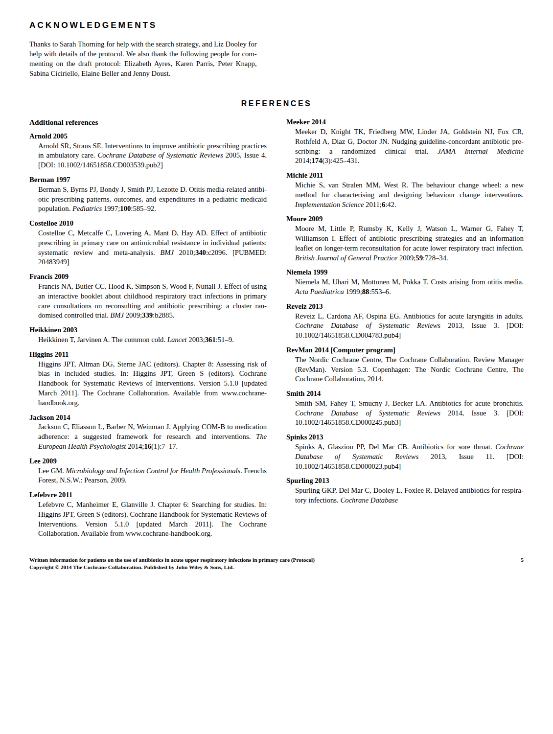ACKNOWLEDGEMENTS
Thanks to Sarah Thorning for help with the search strategy, and Liz Dooley for help with details of the protocol. We also thank the following people for commenting on the draft protocol: Elizabeth Ayres, Karen Parris, Peter Knapp, Sabina Ciciriello, Elaine Beller and Jenny Doust.
REFERENCES
Additional references
Arnold 2005 Arnold SR, Straus SE. Interventions to improve antibiotic prescribing practices in ambulatory care. Cochrane Database of Systematic Reviews 2005, Issue 4. [DOI: 10.1002/14651858.CD003539.pub2]
Berman 1997 Berman S, Byrns PJ, Bondy J, Smith PJ, Lezotte D. Otitis media-related antibiotic prescribing patterns, outcomes, and expenditures in a pediatric medicaid population. Pediatrics 1997;100:585–92.
Costelloe 2010 Costelloe C, Metcalfe C, Lovering A, Mant D, Hay AD. Effect of antibiotic prescribing in primary care on antimicrobial resistance in individual patients: systematic review and meta-analysis. BMJ 2010;340:c2096. [PUBMED: 20483949]
Francis 2009 Francis NA, Butler CC, Hood K, Simpson S, Wood F, Nuttall J. Effect of using an interactive booklet about childhood respiratory tract infections in primary care consultations on reconsulting and antibiotic prescribing: a cluster randomised controlled trial. BMJ 2009;339:b2885.
Heikkinen 2003 Heikkinen T, Jarvinen A. The common cold. Lancet 2003;361:51–9.
Higgins 2011 Higgins JPT, Altman DG, Sterne JAC (editors). Chapter 8: Assessing risk of bias in included studies. In: Higgins JPT, Green S (editors). Cochrane Handbook for Systematic Reviews of Interventions. Version 5.1.0 [updated March 2011]. The Cochrane Collaboration. Available from www.cochrane-handbook.org.
Jackson 2014 Jackson C, Eliasson L, Barber N, Weinman J. Applying COM-B to medication adherence: a suggested framework for research and interventions. The European Health Psychologist 2014;16(1):7–17.
Lee 2009 Lee GM. Microbiology and Infection Control for Health Professionals. Frenchs Forest, N.S.W.: Pearson, 2009.
Lefebvre 2011 Lefebvre C, Manheimer E, Glanville J. Chapter 6: Searching for studies. In: Higgins JPT, Green S (editors). Cochrane Handbook for Systematic Reviews of Interventions. Version 5.1.0 [updated March 2011]. The Cochrane Collaboration. Available from www.cochrane-handbook.org.
Meeker 2014 Meeker D, Knight TK, Friedberg MW, Linder JA, Goldstein NJ, Fox CR, Rothfeld A, Diaz G, Doctor JN. Nudging guideline-concordant antibiotic prescribing: a randomized clinical trial. JAMA Internal Medicine 2014;174(3):425–431.
Michie 2011 Michie S, van Stralen MM, West R. The behaviour change wheel: a new method for characterising and designing behaviour change interventions. Implementation Science 2011;6:42.
Moore 2009 Moore M, Little P, Rumsby K, Kelly J, Watson L, Warner G, Fahey T, Williamson I. Effect of antibiotic prescribing strategies and an information leaflet on longer-term reconsultation for acute lower respiratory tract infection. British Journal of General Practice 2009;59:728–34.
Niemela 1999 Niemela M, Uhari M, Mottonen M, Pokka T. Costs arising from otitis media. Acta Paediatrica 1999;88:553–6.
Reveiz 2013 Reveiz L, Cardona AF, Ospina EG. Antibiotics for acute laryngitis in adults. Cochrane Database of Systematic Reviews 2013, Issue 3. [DOI: 10.1002/14651858.CD004783.pub4]
RevMan 2014 [Computer program] The Nordic Cochrane Centre, The Cochrane Collaboration. Review Manager (RevMan). Version 5.3. Copenhagen: The Nordic Cochrane Centre, The Cochrane Collaboration, 2014.
Smith 2014 Smith SM, Fahey T, Smucny J, Becker LA. Antibiotics for acute bronchitis. Cochrane Database of Systematic Reviews 2014, Issue 3. [DOI: 10.1002/14651858.CD000245.pub3]
Spinks 2013 Spinks A, Glasziou PP, Del Mar CB. Antibiotics for sore throat. Cochrane Database of Systematic Reviews 2013, Issue 11. [DOI: 10.1002/14651858.CD000023.pub4]
Spurling 2013 Spurling GKP, Del Mar C, Dooley L, Foxlee R. Delayed antibiotics for respiratory infections. Cochrane Database
Written information for patients on the use of antibiotics in acute upper respiratory infections in primary care (Protocol) 5
Copyright © 2014 The Cochrane Collaboration. Published by John Wiley & Sons, Ltd.